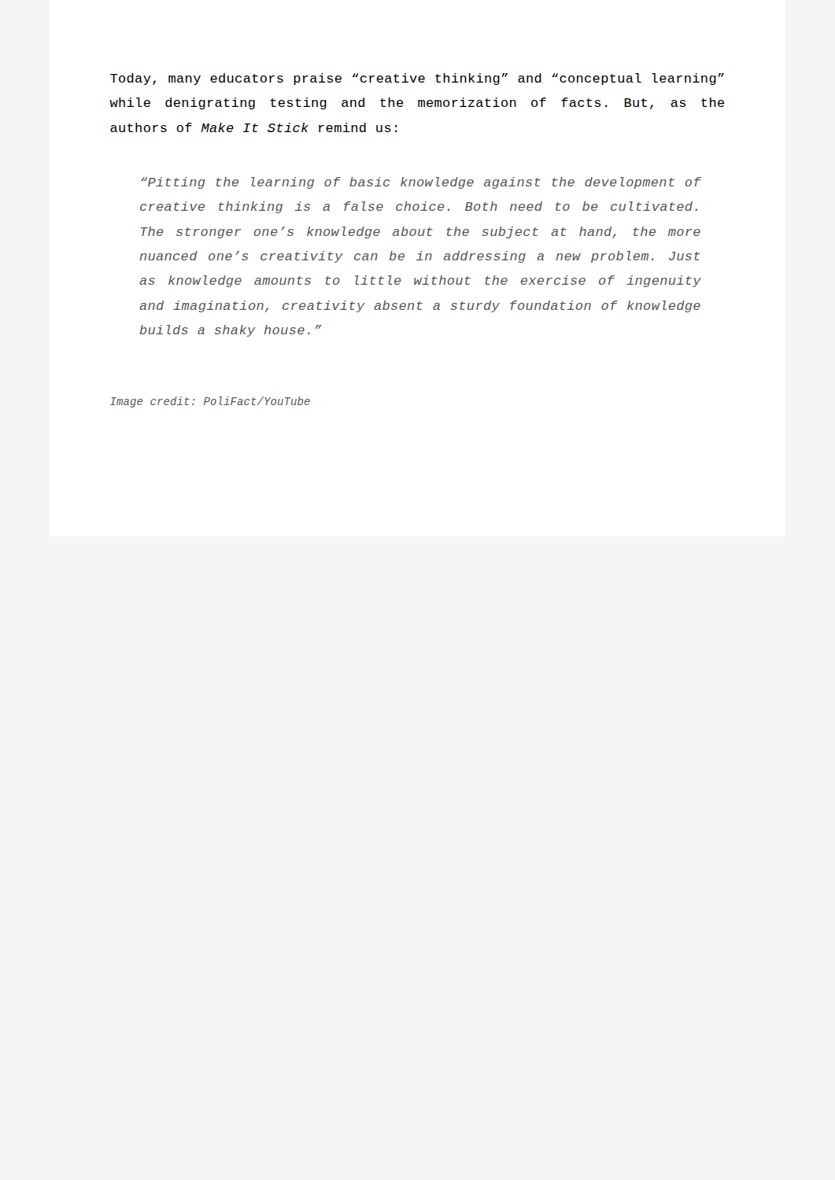Today, many educators praise “creative thinking” and “conceptual learning” while denigrating testing and the memorization of facts. But, as the authors of Make It Stick remind us:
“Pitting the learning of basic knowledge against the development of creative thinking is a false choice. Both need to be cultivated. The stronger one’s knowledge about the subject at hand, the more nuanced one’s creativity can be in addressing a new problem. Just as knowledge amounts to little without the exercise of ingenuity and imagination, creativity absent a sturdy foundation of knowledge builds a shaky house.”
Image credit: PoliFact/YouTube